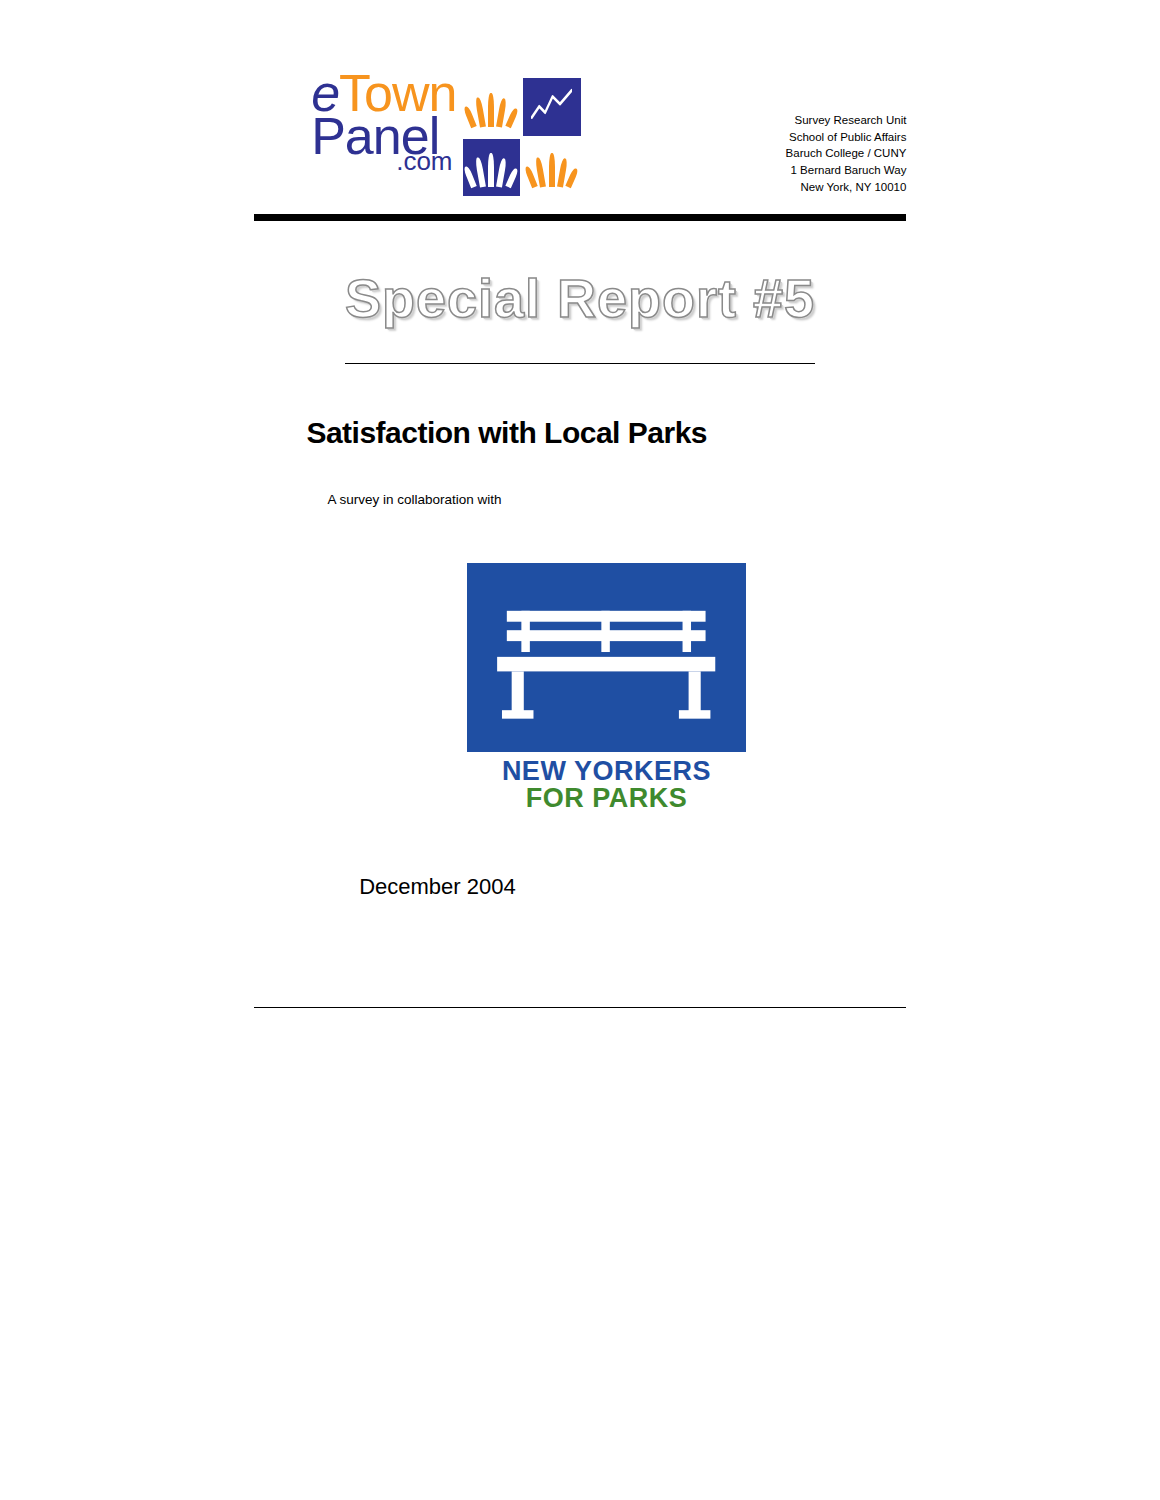eTown
Panel
.com
Survey Research Unit
School of Public Affairs
Baruch College / CUNY
1 Bernard Baruch Way
New York, NY 10010
Special Report #5
Satisfaction with Local Parks
A survey in collaboration with
NEW YORKERS
FOR PARKS
December 2004